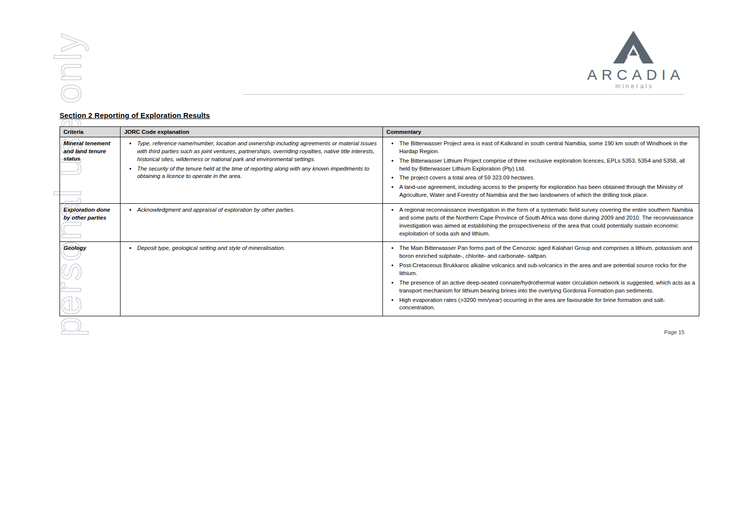personal use only
ARCADIA
minerals
Section 2 Reporting of Exploration Results
| Criteria | JORC Code explanation | Commentary |
| --- | --- | --- |
| Mineral tenement and land tenure status | Type, reference name/number, location and ownership including agreements or material issues with third parties such as joint ventures, partnerships, overriding royalties, native title interests, historical sites, wilderness or national park and environmental settings. The security of the tenure held at the time of reporting along with any known impediments to obtaining a licence to operate in the area. | The Bitterwasser Project area is east of Kalkrand in south central Namibia, some 190 km south of Windhoek in the Hardap Region. The Bitterwasser Lithium Project comprise of three exclusive exploration licences, EPLs 5353, 5354 and 5358, all held by Bitterwasser Lithium Exploration (Pty) Ltd. The project covers a total area of 59 323.09 hectares. A land-use agreement, including access to the property for exploration has been obtained through the Ministry of Agriculture, Water and Forestry of Namibia and the two landowners of which the drilling took place. |
| Exploration done by other parties | Acknowledgment and appraisal of exploration by other parties. | A regional reconnaissance investigation in the form of a systematic field survey covering the entire southern Namibia and some parts of the Northern Cape Province of South Africa was done during 2009 and 2010. The reconnaissance investigation was aimed at establishing the prospectiveness of the area that could potentially sustain economic exploitation of soda ash and lithium. |
| Geology | Deposit type, geological setting and style of mineralisation. | The Main Bitterwasser Pan forms part of the Cenozoic aged Kalahari Group and comprises a lithium, potassium and boron enriched sulphate-, chlorite- and carbonate- saltpan. Post-Cretaceous Brukkaros alkaline volcanics and sub-volcanics in the area and are potential source rocks for the lithium. The presence of an active deep-seated connate/hydrothermal water circulation network is suggested, which acts as a transport mechanism for lithium bearing brines into the overlying Gordonia Formation pan sediments. High evaporation rates (>3200 mm/year) occurring in the area are favourable for brine formation and salt-concentration. |
Page 15